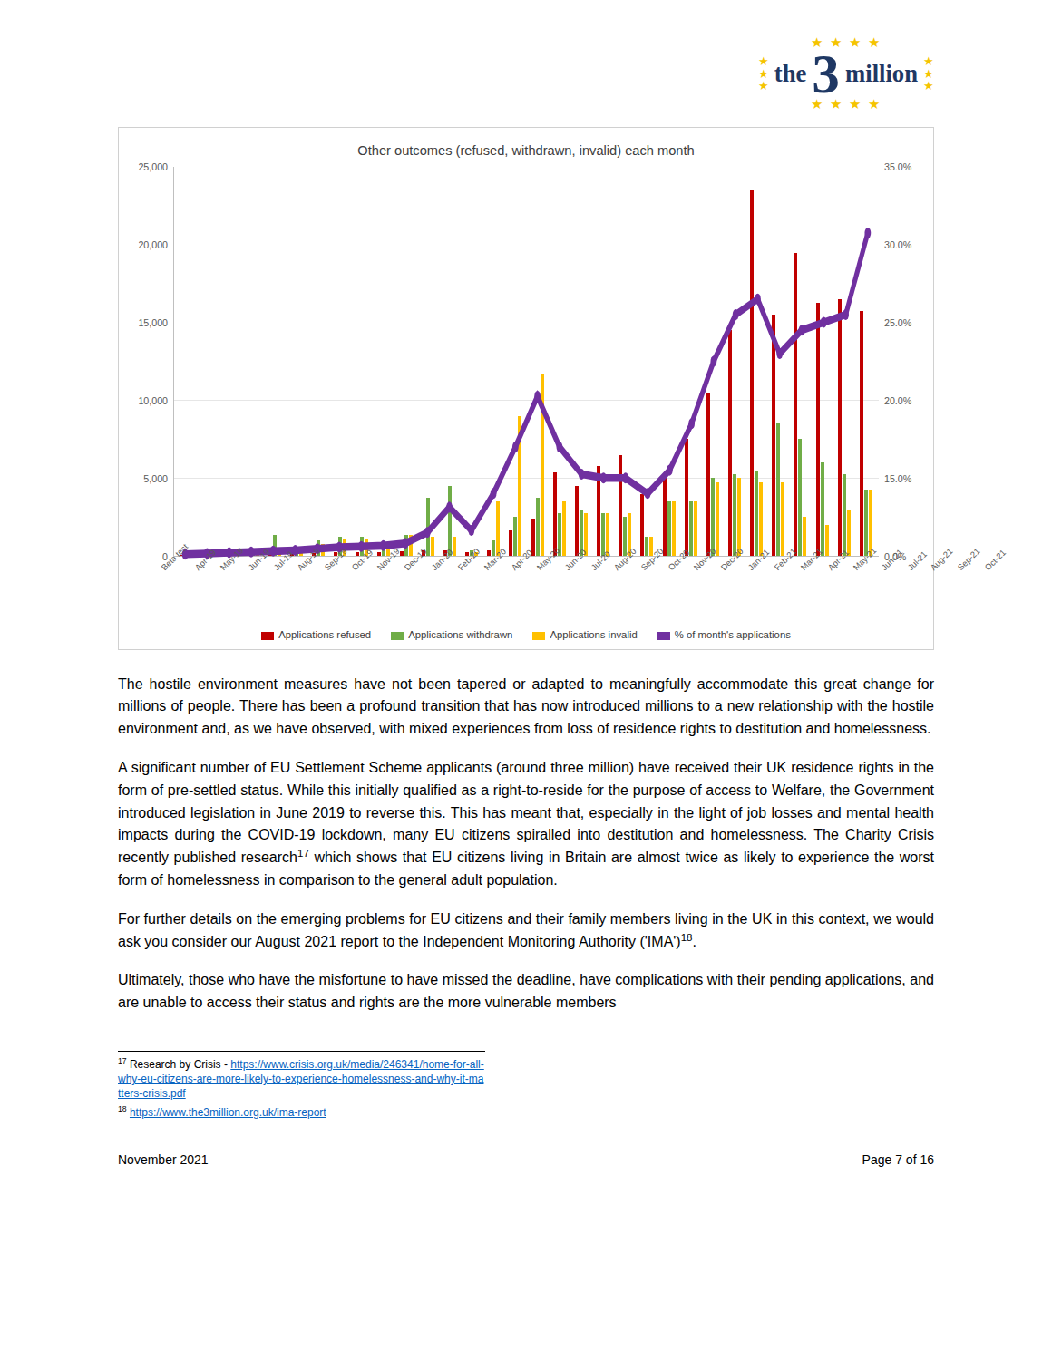★ ★ ★ ★
★
★
★ the 3 million ★
★
★
★ ★ ★ ★
Other outcomes (refused, withdrawn, invalid) each month
25,000 20,000 15,000 10,000 5,000 0
35.0% 30.0% 25.0% 20.0% 15.0% 0.0%
Beta test
Apr-19
May-19
Jun-19
Jul-19
Aug-19
Sep-19
Oct-19
Nov-19
Dec-19
Jan-20
Feb-20
Mar-20
Apr-20
May-20
Jun-20
Jul-20
Aug-20
Sep-20
Oct-20
Nov-20
Dec-20
Jan-21
Feb-21
Mar-21
Apr-21
May-21
Jun-21
Jul-21
Aug-21
Sep-21
Oct-21
Applications refused
Applications withdrawn
Applications invalid
% of month's applications
The hostile environment measures have not been tapered or adapted to meaningfully accommodate this great change for millions of people. There has been a profound transition that has now introduced millions to a new relationship with the hostile environment and, as we have observed, with mixed experiences from loss of residence rights to destitution and homelessness.
A significant number of EU Settlement Scheme applicants (around three million) have received their UK residence rights in the form of pre-settled status. While this initially qualified as a right-to-reside for the purpose of access to Welfare, the Government introduced legislation in June 2019 to reverse this. This has meant that, especially in the light of job losses and mental health impacts during the COVID-19 lockdown, many EU citizens spiralled into destitution and homelessness. The Charity Crisis recently published research17 which shows that EU citizens living in Britain are almost twice as likely to experience the worst form of homelessness in comparison to the general adult population.
For further details on the emerging problems for EU citizens and their family members living in the UK in this context, we would ask you consider our August 2021 report to the Independent Monitoring Authority ('IMA')18.
Ultimately, those who have the misfortune to have missed the deadline, have complications with their pending applications, and are unable to access their status and rights are the more vulnerable members
17 Research by Crisis - https://www.crisis.org.uk/media/246341/home-for-all-why-eu-citizens-are-more-likely-to-experience-homelessness-and-why-it-matters-crisis.pdf
18 https://www.the3million.org.uk/ima-report
November 2021
Page 7 of 16